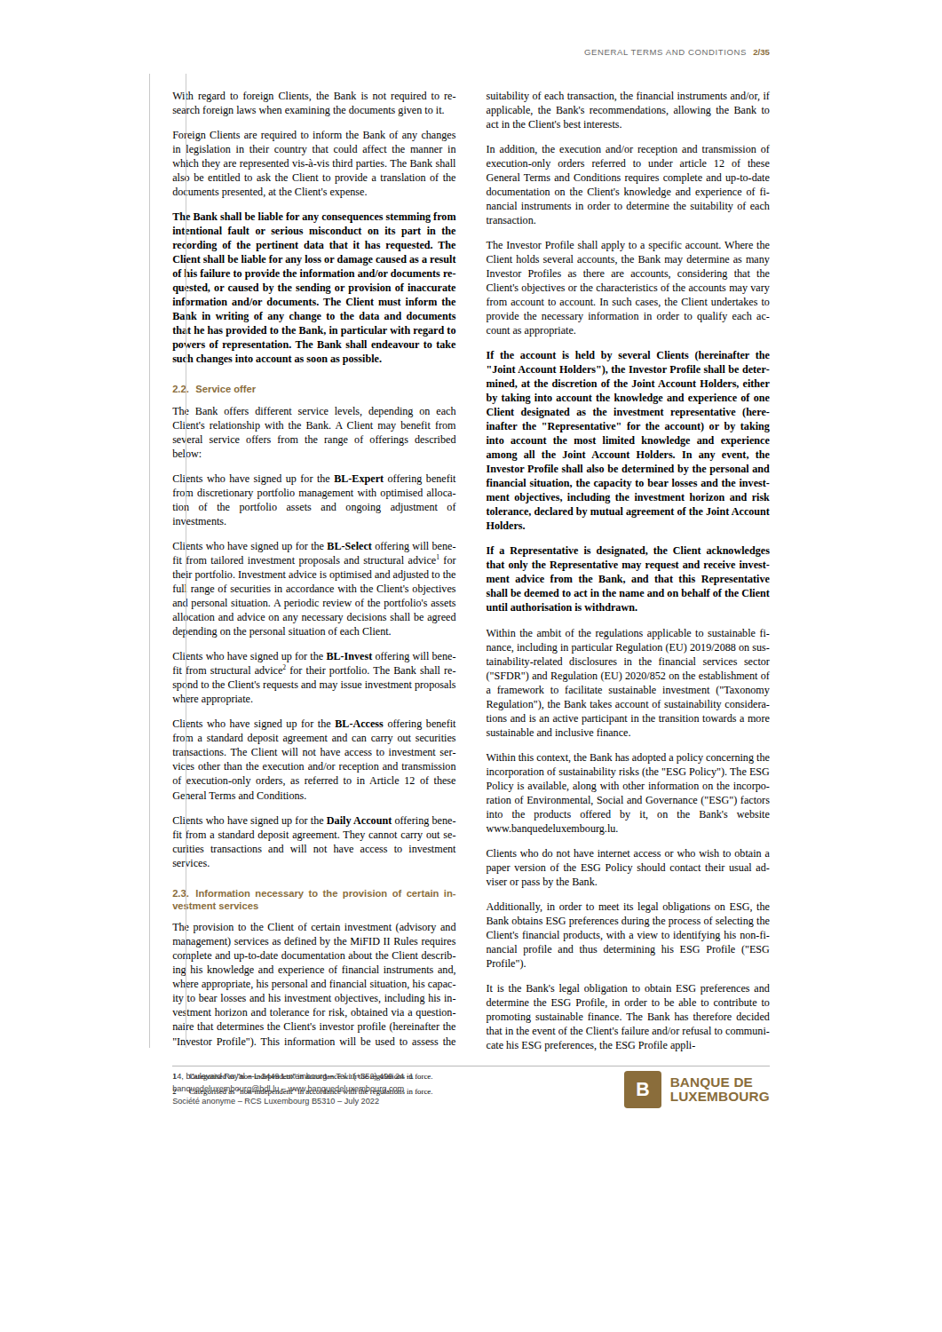GENERAL TERMS AND CONDITIONS 2/35
With regard to foreign Clients, the Bank is not required to research foreign laws when examining the documents given to it.
Foreign Clients are required to inform the Bank of any changes in legislation in their country that could affect the manner in which they are represented vis-à-vis third parties. The Bank shall also be entitled to ask the Client to provide a translation of the documents presented, at the Client's expense.
The Bank shall be liable for any consequences stemming from intentional fault or serious misconduct on its part in the recording of the pertinent data that it has requested. The Client shall be liable for any loss or damage caused as a result of his failure to provide the information and/or documents requested, or caused by the sending or provision of inaccurate information and/or documents. The Client must inform the Bank in writing of any change to the data and documents that he has provided to the Bank, in particular with regard to powers of representation. The Bank shall endeavour to take such changes into account as soon as possible.
2.2. Service offer
The Bank offers different service levels, depending on each Client's relationship with the Bank. A Client may benefit from several service offers from the range of offerings described below:
Clients who have signed up for the BL-Expert offering benefit from discretionary portfolio management with optimised allocation of the portfolio assets and ongoing adjustment of investments.
Clients who have signed up for the BL-Select offering will benefit from tailored investment proposals and structural advice1 for their portfolio. Investment advice is optimised and adjusted to the full range of securities in accordance with the Client's objectives and personal situation. A periodic review of the portfolio's assets allocation and advice on any necessary decisions shall be agreed depending on the personal situation of each Client.
Clients who have signed up for the BL-Invest offering will benefit from structural advice2 for their portfolio. The Bank shall respond to the Client's requests and may issue investment proposals where appropriate.
Clients who have signed up for the BL-Access offering benefit from a standard deposit agreement and can carry out securities transactions. The Client will not have access to investment services other than the execution and/or reception and transmission of execution-only orders, as referred to in Article 12 of these General Terms and Conditions.
Clients who have signed up for the Daily Account offering benefit from a standard deposit agreement. They cannot carry out securities transactions and will not have access to investment services.
2.3. Information necessary to the provision of certain investment services
The provision to the Client of certain investment (advisory and management) services as defined by the MiFID II Rules requires complete and up-to-date documentation about the Client describing his knowledge and experience of financial instruments and, where appropriate, his personal and financial situation, his capacity to bear losses and his investment objectives, including his investment horizon and tolerance for risk, obtained via a questionnaire that determines the Client's investor profile (hereinafter the "Investor Profile"). This information will be used to assess the suitability of each transaction, the financial instruments and/or, if applicable, the Bank's recommendations, allowing the Bank to act in the Client's best interests.
In addition, the execution and/or reception and transmission of execution-only orders referred to under article 12 of these General Terms and Conditions requires complete and up-to-date documentation on the Client's knowledge and experience of financial instruments in order to determine the suitability of each transaction.
The Investor Profile shall apply to a specific account. Where the Client holds several accounts, the Bank may determine as many Investor Profiles as there are accounts, considering that the Client's objectives or the characteristics of the accounts may vary from account to account. In such cases, the Client undertakes to provide the necessary information in order to qualify each account as appropriate.
If the account is held by several Clients (hereinafter the "Joint Account Holders"), the Investor Profile shall be determined, at the discretion of the Joint Account Holders, either by taking into account the knowledge and experience of one Client designated as the investment representative (hereinafter the "Representative" for the account) or by taking into account the most limited knowledge and experience among all the Joint Account Holders. In any event, the Investor Profile shall also be determined by the personal and financial situation, the capacity to bear losses and the investment objectives, including the investment horizon and risk tolerance, declared by mutual agreement of the Joint Account Holders.
If a Representative is designated, the Client acknowledges that only the Representative may request and receive investment advice from the Bank, and that this Representative shall be deemed to act in the name and on behalf of the Client until authorisation is withdrawn.
Within the ambit of the regulations applicable to sustainable finance, including in particular Regulation (EU) 2019/2088 on sustainability-related disclosures in the financial services sector ("SFDR") and Regulation (EU) 2020/852 on the establishment of a framework to facilitate sustainable investment ("Taxonomy Regulation"), the Bank takes account of sustainability considerations and is an active participant in the transition towards a more sustainable and inclusive finance.
Within this context, the Bank has adopted a policy concerning the incorporation of sustainability risks (the "ESG Policy"). The ESG Policy is available, along with other information on the incorporation of Environmental, Social and Governance ("ESG") factors into the products offered by it, on the Bank's website www.banquedeluxembourg.lu.
Clients who do not have internet access or who wish to obtain a paper version of the ESG Policy should contact their usual adviser or pass by the Bank.
Additionally, in order to meet its legal obligations on ESG, the Bank obtains ESG preferences during the process of selecting the Client's financial products, with a view to identifying his non-financial profile and thus determining his ESG Profile ("ESG Profile").
It is the Bank's legal obligation to obtain ESG preferences and determine the ESG Profile, in order to be able to contribute to promoting sustainable finance. The Bank has therefore decided that in the event of the Client's failure and/or refusal to communicate his ESG preferences, the ESG Profile appli-
1 Categorised as "non-independent" in accordance with the regulations in force.
2 Categorised as "non-independent" in accordance with the regulations in force.
14, boulevard Royal – L-2449 Luxembourg – Tel.: (+352) 499 24 -1
banquedeluxembourg@bdl.lu – www.banquedeluxembourg.com
Société anonyme – RCS Luxembourg B5310 – July 2022
B
BANQUE DE
LUXEMBOURG